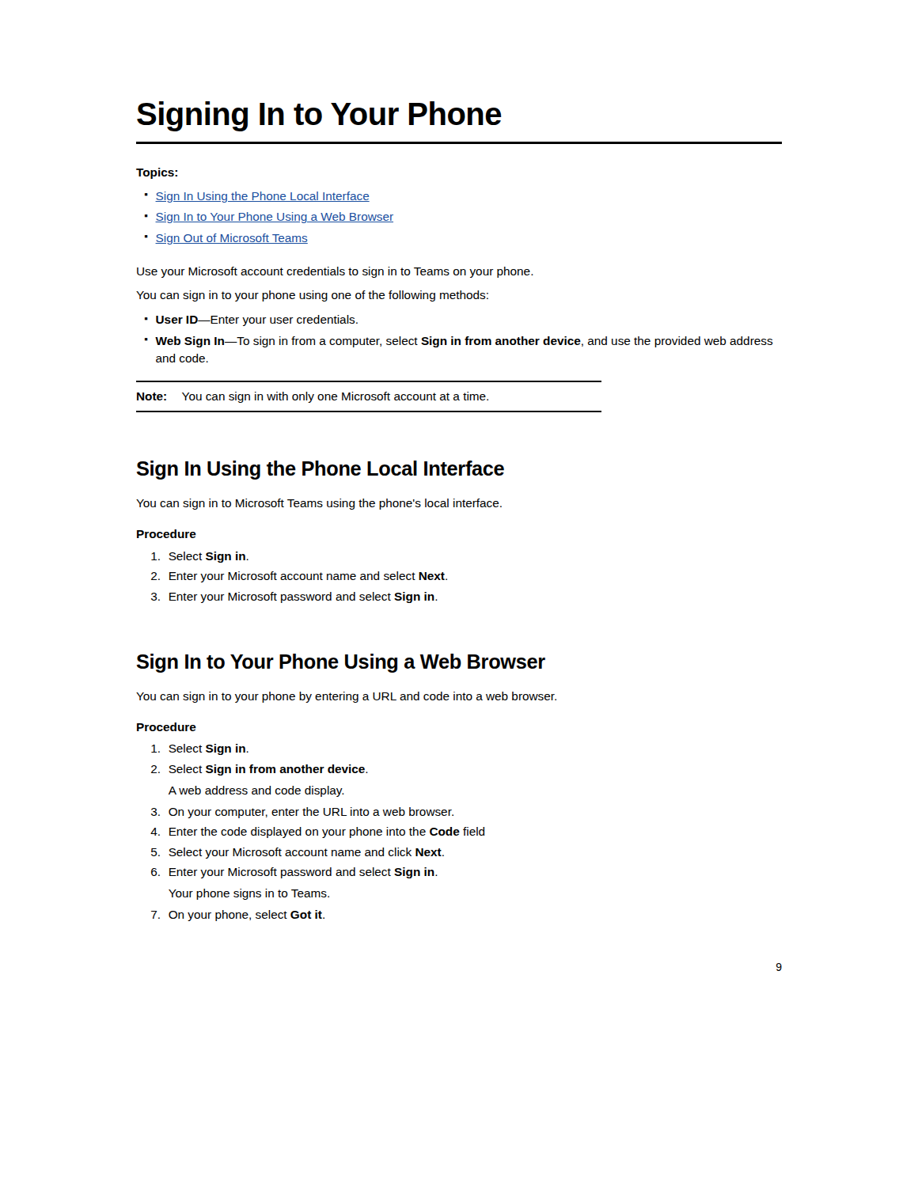Signing In to Your Phone
Topics:
Sign In Using the Phone Local Interface
Sign In to Your Phone Using a Web Browser
Sign Out of Microsoft Teams
Use your Microsoft account credentials to sign in to Teams on your phone.
You can sign in to your phone using one of the following methods:
User ID—Enter your user credentials.
Web Sign In—To sign in from a computer, select Sign in from another device, and use the provided web address and code.
Note: You can sign in with only one Microsoft account at a time.
Sign In Using the Phone Local Interface
You can sign in to Microsoft Teams using the phone's local interface.
Procedure
Select Sign in.
Enter your Microsoft account name and select Next.
Enter your Microsoft password and select Sign in.
Sign In to Your Phone Using a Web Browser
You can sign in to your phone by entering a URL and code into a web browser.
Procedure
Select Sign in.
Select Sign in from another device.
A web address and code display.
On your computer, enter the URL into a web browser.
Enter the code displayed on your phone into the Code field
Select your Microsoft account name and click Next.
Enter your Microsoft password and select Sign in.
Your phone signs in to Teams.
On your phone, select Got it.
9